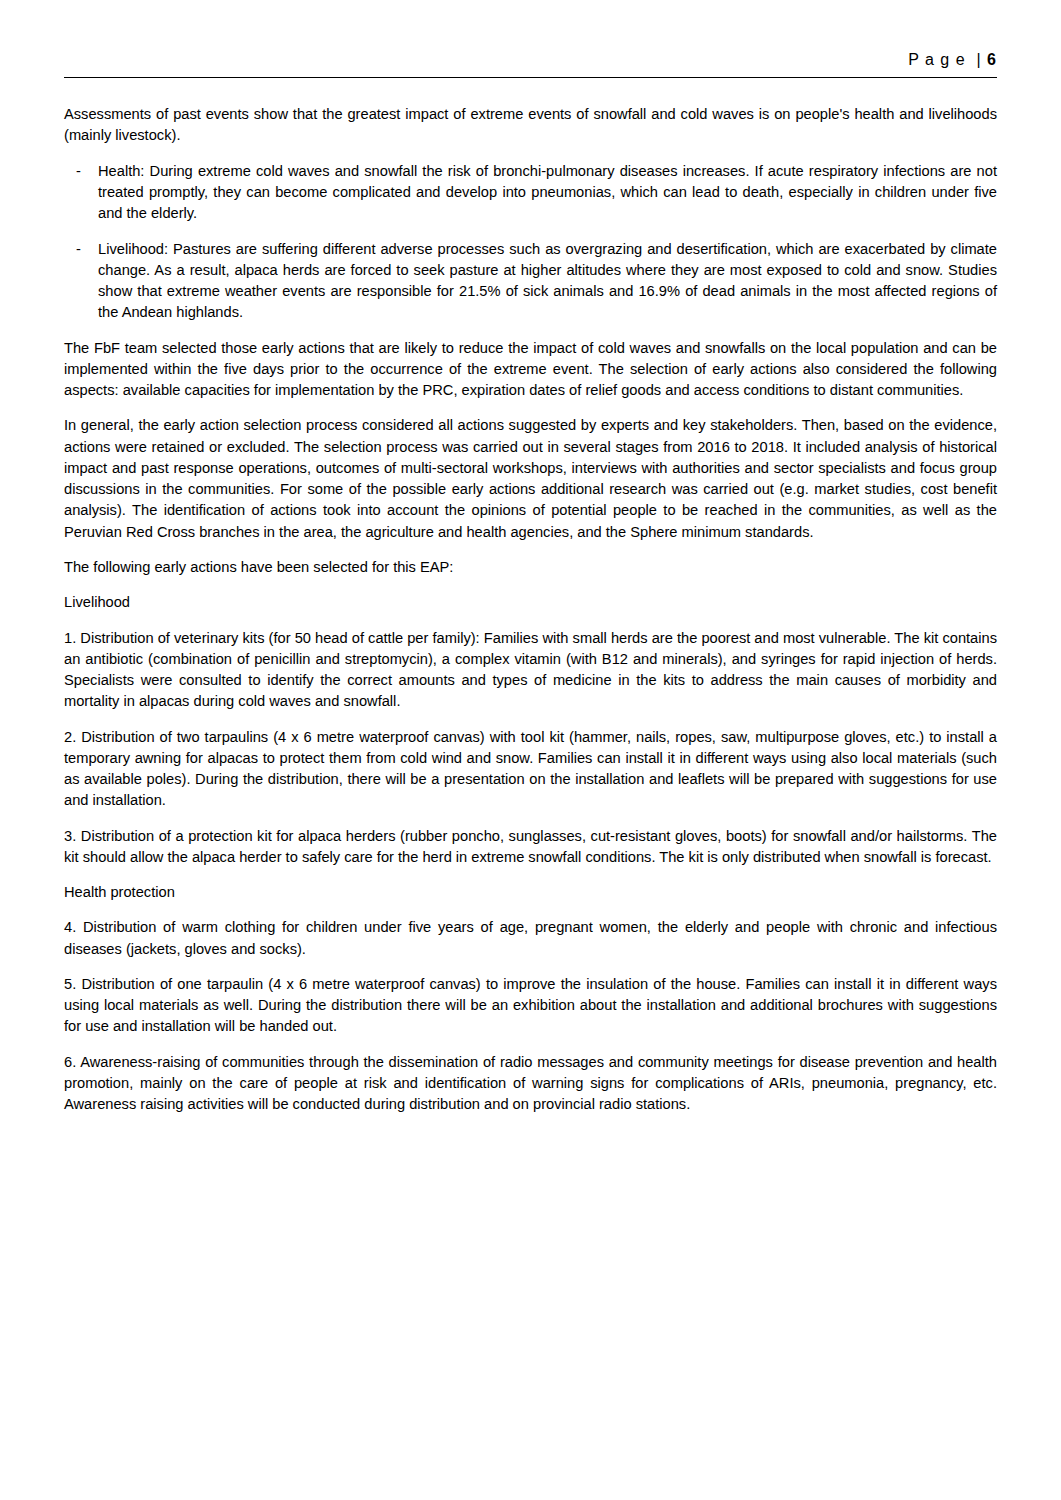P a g e | 6
Assessments of past events show that the greatest impact of extreme events of snowfall and cold waves is on people's health and livelihoods (mainly livestock).
Health: During extreme cold waves and snowfall the risk of bronchi-pulmonary diseases increases. If acute respiratory infections are not treated promptly, they can become complicated and develop into pneumonias, which can lead to death, especially in children under five and the elderly.
Livelihood: Pastures are suffering different adverse processes such as overgrazing and desertification, which are exacerbated by climate change. As a result, alpaca herds are forced to seek pasture at higher altitudes where they are most exposed to cold and snow. Studies show that extreme weather events are responsible for 21.5% of sick animals and 16.9% of dead animals in the most affected regions of the Andean highlands.
The FbF team selected those early actions that are likely to reduce the impact of cold waves and snowfalls on the local population and can be implemented within the five days prior to the occurrence of the extreme event. The selection of early actions also considered the following aspects: available capacities for implementation by the PRC, expiration dates of relief goods and access conditions to distant communities.
In general, the early action selection process considered all actions suggested by experts and key stakeholders. Then, based on the evidence, actions were retained or excluded. The selection process was carried out in several stages from 2016 to 2018. It included analysis of historical impact and past response operations, outcomes of multi-sectoral workshops, interviews with authorities and sector specialists and focus group discussions in the communities. For some of the possible early actions additional research was carried out (e.g. market studies, cost benefit analysis). The identification of actions took into account the opinions of potential people to be reached in the communities, as well as the Peruvian Red Cross branches in the area, the agriculture and health agencies, and the Sphere minimum standards.
The following early actions have been selected for this EAP:
Livelihood
1. Distribution of veterinary kits (for 50 head of cattle per family): Families with small herds are the poorest and most vulnerable. The kit contains an antibiotic (combination of penicillin and streptomycin), a complex vitamin (with B12 and minerals), and syringes for rapid injection of herds. Specialists were consulted to identify the correct amounts and types of medicine in the kits to address the main causes of morbidity and mortality in alpacas during cold waves and snowfall.
2. Distribution of two tarpaulins (4 x 6 metre waterproof canvas) with tool kit (hammer, nails, ropes, saw, multipurpose gloves, etc.) to install a temporary awning for alpacas to protect them from cold wind and snow. Families can install it in different ways using also local materials (such as available poles). During the distribution, there will be a presentation on the installation and leaflets will be prepared with suggestions for use and installation.
3. Distribution of a protection kit for alpaca herders (rubber poncho, sunglasses, cut-resistant gloves, boots) for snowfall and/or hailstorms. The kit should allow the alpaca herder to safely care for the herd in extreme snowfall conditions. The kit is only distributed when snowfall is forecast.
Health protection
4. Distribution of warm clothing for children under five years of age, pregnant women, the elderly and people with chronic and infectious diseases (jackets, gloves and socks).
5. Distribution of one tarpaulin (4 x 6 metre waterproof canvas) to improve the insulation of the house. Families can install it in different ways using local materials as well. During the distribution there will be an exhibition about the installation and additional brochures with suggestions for use and installation will be handed out.
6. Awareness-raising of communities through the dissemination of radio messages and community meetings for disease prevention and health promotion, mainly on the care of people at risk and identification of warning signs for complications of ARIs, pneumonia, pregnancy, etc. Awareness raising activities will be conducted during distribution and on provincial radio stations.